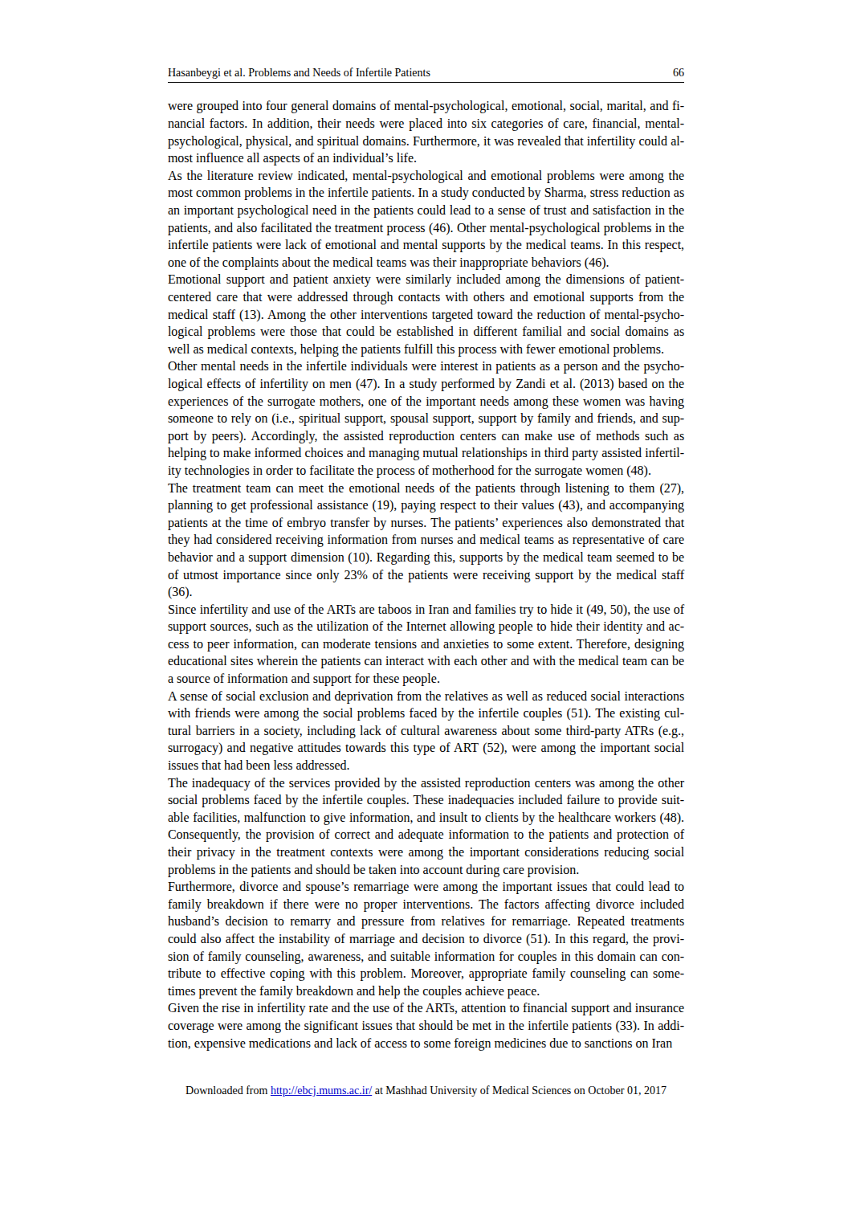Hasanbeygi et al. Problems and Needs of Infertile Patients 66
were grouped into four general domains of mental-psychological, emotional, social, marital, and financial factors. In addition, their needs were placed into six categories of care, financial, mental-psychological, physical, and spiritual domains. Furthermore, it was revealed that infertility could almost influence all aspects of an individual’s life.
As the literature review indicated, mental-psychological and emotional problems were among the most common problems in the infertile patients. In a study conducted by Sharma, stress reduction as an important psychological need in the patients could lead to a sense of trust and satisfaction in the patients, and also facilitated the treatment process (46). Other mental-psychological problems in the infertile patients were lack of emotional and mental supports by the medical teams. In this respect, one of the complaints about the medical teams was their inappropriate behaviors (46).
Emotional support and patient anxiety were similarly included among the dimensions of patient-centered care that were addressed through contacts with others and emotional supports from the medical staff (13). Among the other interventions targeted toward the reduction of mental-psychological problems were those that could be established in different familial and social domains as well as medical contexts, helping the patients fulfill this process with fewer emotional problems.
Other mental needs in the infertile individuals were interest in patients as a person and the psychological effects of infertility on men (47). In a study performed by Zandi et al. (2013) based on the experiences of the surrogate mothers, one of the important needs among these women was having someone to rely on (i.e., spiritual support, spousal support, support by family and friends, and support by peers). Accordingly, the assisted reproduction centers can make use of methods such as helping to make informed choices and managing mutual relationships in third party assisted infertility technologies in order to facilitate the process of motherhood for the surrogate women (48).
The treatment team can meet the emotional needs of the patients through listening to them (27), planning to get professional assistance (19), paying respect to their values (43), and accompanying patients at the time of embryo transfer by nurses. The patients’ experiences also demonstrated that they had considered receiving information from nurses and medical teams as representative of care behavior and a support dimension (10). Regarding this, supports by the medical team seemed to be of utmost importance since only 23% of the patients were receiving support by the medical staff (36).
Since infertility and use of the ARTs are taboos in Iran and families try to hide it (49, 50), the use of support sources, such as the utilization of the Internet allowing people to hide their identity and access to peer information, can moderate tensions and anxieties to some extent. Therefore, designing educational sites wherein the patients can interact with each other and with the medical team can be a source of information and support for these people.
A sense of social exclusion and deprivation from the relatives as well as reduced social interactions with friends were among the social problems faced by the infertile couples (51). The existing cultural barriers in a society, including lack of cultural awareness about some third-party ATRs (e.g., surrogacy) and negative attitudes towards this type of ART (52), were among the important social issues that had been less addressed.
The inadequacy of the services provided by the assisted reproduction centers was among the other social problems faced by the infertile couples. These inadequacies included failure to provide suitable facilities, malfunction to give information, and insult to clients by the healthcare workers (48). Consequently, the provision of correct and adequate information to the patients and protection of their privacy in the treatment contexts were among the important considerations reducing social problems in the patients and should be taken into account during care provision.
Furthermore, divorce and spouse’s remarriage were among the important issues that could lead to family breakdown if there were no proper interventions. The factors affecting divorce included husband’s decision to remarry and pressure from relatives for remarriage. Repeated treatments could also affect the instability of marriage and decision to divorce (51). In this regard, the provision of family counseling, awareness, and suitable information for couples in this domain can contribute to effective coping with this problem. Moreover, appropriate family counseling can sometimes prevent the family breakdown and help the couples achieve peace.
Given the rise in infertility rate and the use of the ARTs, attention to financial support and insurance coverage were among the significant issues that should be met in the infertile patients (33). In addition, expensive medications and lack of access to some foreign medicines due to sanctions on Iran
Downloaded from http://ebcj.mums.ac.ir/ at Mashhad University of Medical Sciences on October 01, 2017